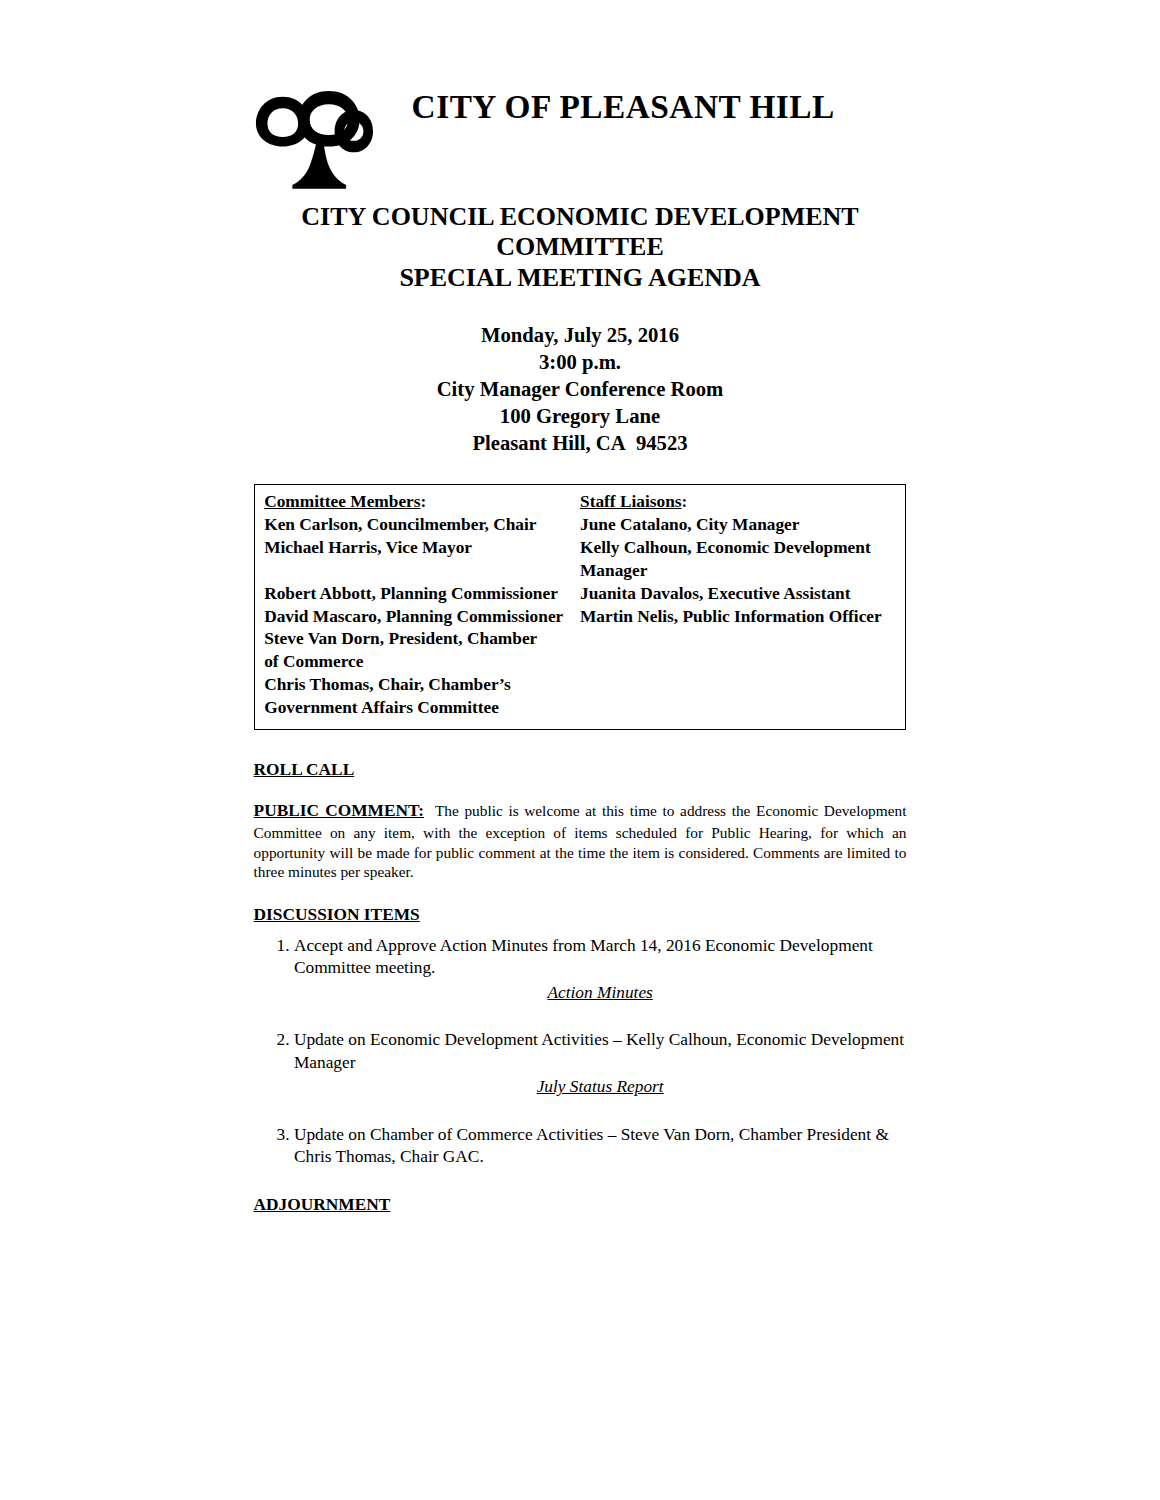CITY OF PLEASANT HILL
CITY COUNCIL ECONOMIC DEVELOPMENT COMMITTEE
SPECIAL MEETING AGENDA
Monday, July 25, 2016
3:00 p.m.
City Manager Conference Room
100 Gregory Lane
Pleasant Hill, CA 94523
| Committee Members : | Staff Liaisons : |
| Ken Carlson, Councilmember, Chair | June Catalano, City Manager |
| Michael Harris, Vice Mayor | Kelly Calhoun, Economic Development Manager |
| Robert Abbott, Planning Commissioner | Juanita Davalos, Executive Assistant |
| David Mascaro, Planning Commissioner | Martin Nelis, Public Information Officer |
| Steve Van Dorn, President, Chamber | |
| of Commerce | |
| Chris Thomas, Chair, Chamber’s | |
| Government Affairs Committee | |
ROLL CALL
PUBLIC COMMENT: The public is welcome at this time to address the Economic Development Committee on any item, with the exception of items scheduled for Public Hearing, for which an opportunity will be made for public comment at the time the item is considered. Comments are limited to three minutes per speaker.
DISCUSSION ITEMS
Accept and Approve Action Minutes from March 14, 2016 Economic Development Committee meeting. Action Minutes
Update on Economic Development Activities – Kelly Calhoun, Economic Development Manager July Status Report
Update on Chamber of Commerce Activities – Steve Van Dorn, Chamber President & Chris Thomas, Chair GAC.
ADJOURNMENT